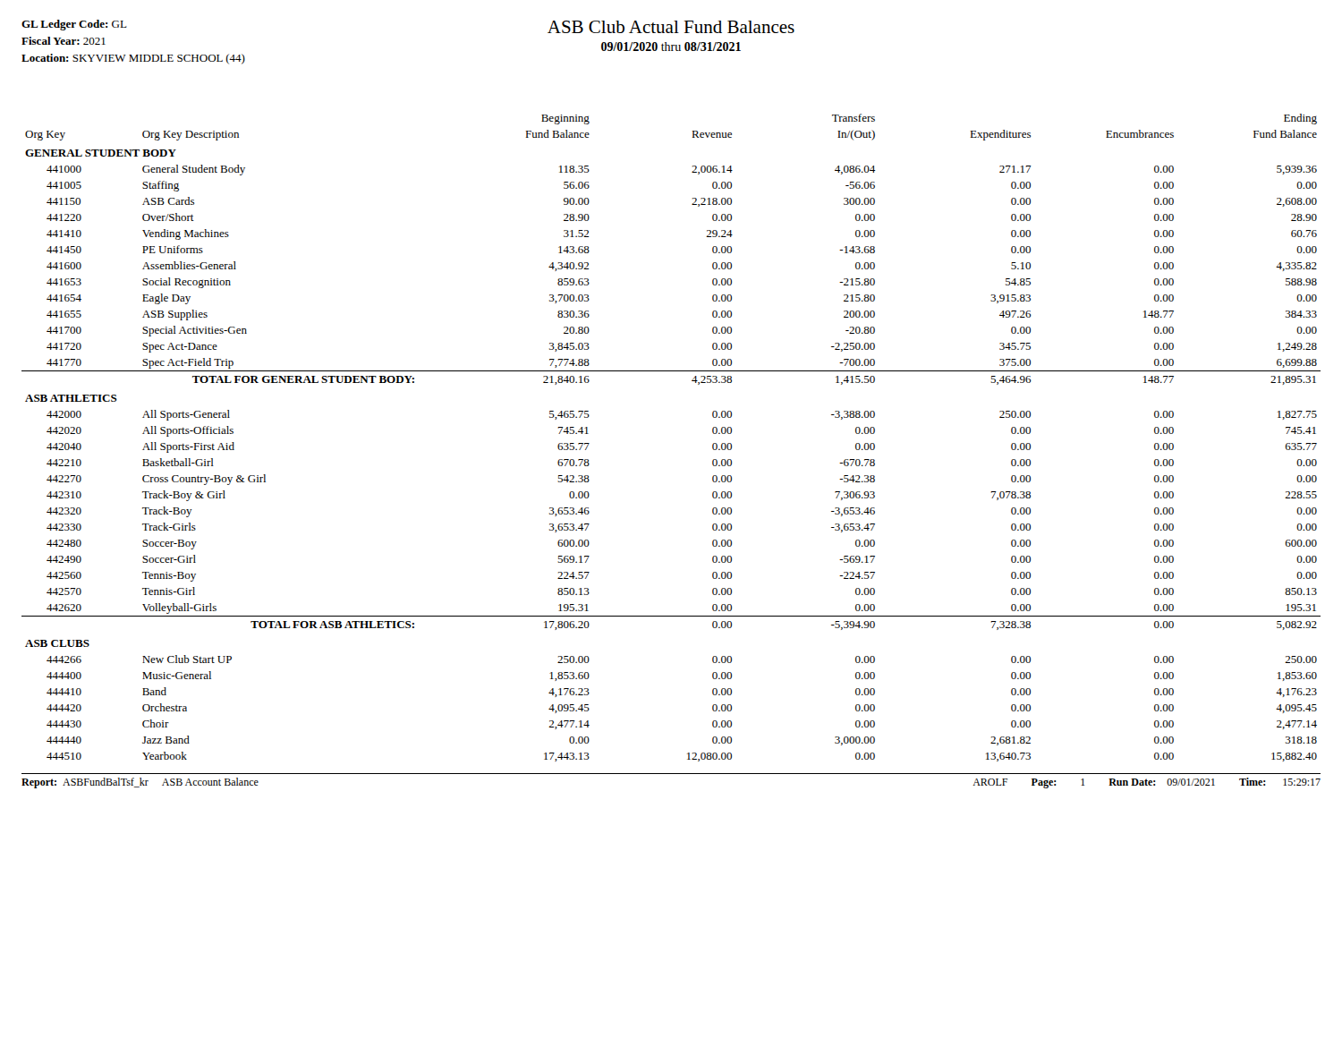GL Ledger Code: GL
Fiscal Year: 2021
Location: SKYVIEW MIDDLE SCHOOL (44)
ASB Club Actual Fund Balances
09/01/2020 thru 08/31/2021
| | | Beginning | | Transfers | | | Ending |
| --- | --- | --- | --- | --- | --- | --- | --- |
| Org Key | Org Key Description | Fund Balance | Revenue | In/(Out) | Expenditures | Encumbrances | Fund Balance |
| GENERAL STUDENT BODY |
| 441000 | General Student Body | 118.35 | 2,006.14 | 4,086.04 | 271.17 | 0.00 | 5,939.36 |
| 441005 | Staffing | 56.06 | 0.00 | -56.06 | 0.00 | 0.00 | 0.00 |
| 441150 | ASB Cards | 90.00 | 2,218.00 | 300.00 | 0.00 | 0.00 | 2,608.00 |
| 441220 | Over/Short | 28.90 | 0.00 | 0.00 | 0.00 | 0.00 | 28.90 |
| 441410 | Vending Machines | 31.52 | 29.24 | 0.00 | 0.00 | 0.00 | 60.76 |
| 441450 | PE Uniforms | 143.68 | 0.00 | -143.68 | 0.00 | 0.00 | 0.00 |
| 441600 | Assemblies-General | 4,340.92 | 0.00 | 0.00 | 5.10 | 0.00 | 4,335.82 |
| 441653 | Social Recognition | 859.63 | 0.00 | -215.80 | 54.85 | 0.00 | 588.98 |
| 441654 | Eagle Day | 3,700.03 | 0.00 | 215.80 | 3,915.83 | 0.00 | 0.00 |
| 441655 | ASB Supplies | 830.36 | 0.00 | 200.00 | 497.26 | 148.77 | 384.33 |
| 441700 | Special Activities-Gen | 20.80 | 0.00 | -20.80 | 0.00 | 0.00 | 0.00 |
| 441720 | Spec Act-Dance | 3,845.03 | 0.00 | -2,250.00 | 345.75 | 0.00 | 1,249.28 |
| 441770 | Spec Act-Field Trip | 7,774.88 | 0.00 | -700.00 | 375.00 | 0.00 | 6,699.88 |
| TOTAL FOR GENERAL STUDENT BODY: | 21,840.16 | 4,253.38 | 1,415.50 | 5,464.96 | 148.77 | 21,895.31 |
| ASB ATHLETICS |
| 442000 | All Sports-General | 5,465.75 | 0.00 | -3,388.00 | 250.00 | 0.00 | 1,827.75 |
| 442020 | All Sports-Officials | 745.41 | 0.00 | 0.00 | 0.00 | 0.00 | 745.41 |
| 442040 | All Sports-First Aid | 635.77 | 0.00 | 0.00 | 0.00 | 0.00 | 635.77 |
| 442210 | Basketball-Girl | 670.78 | 0.00 | -670.78 | 0.00 | 0.00 | 0.00 |
| 442270 | Cross Country-Boy & Girl | 542.38 | 0.00 | -542.38 | 0.00 | 0.00 | 0.00 |
| 442310 | Track-Boy & Girl | 0.00 | 0.00 | 7,306.93 | 7,078.38 | 0.00 | 228.55 |
| 442320 | Track-Boy | 3,653.46 | 0.00 | -3,653.46 | 0.00 | 0.00 | 0.00 |
| 442330 | Track-Girls | 3,653.47 | 0.00 | -3,653.47 | 0.00 | 0.00 | 0.00 |
| 442480 | Soccer-Boy | 600.00 | 0.00 | 0.00 | 0.00 | 0.00 | 600.00 |
| 442490 | Soccer-Girl | 569.17 | 0.00 | -569.17 | 0.00 | 0.00 | 0.00 |
| 442560 | Tennis-Boy | 224.57 | 0.00 | -224.57 | 0.00 | 0.00 | 0.00 |
| 442570 | Tennis-Girl | 850.13 | 0.00 | 0.00 | 0.00 | 0.00 | 850.13 |
| 442620 | Volleyball-Girls | 195.31 | 0.00 | 0.00 | 0.00 | 0.00 | 195.31 |
| TOTAL FOR ASB ATHLETICS: | 17,806.20 | 0.00 | -5,394.90 | 7,328.38 | 0.00 | 5,082.92 |
| ASB CLUBS |
| 444266 | New Club Start UP | 250.00 | 0.00 | 0.00 | 0.00 | 0.00 | 250.00 |
| 444400 | Music-General | 1,853.60 | 0.00 | 0.00 | 0.00 | 0.00 | 1,853.60 |
| 444410 | Band | 4,176.23 | 0.00 | 0.00 | 0.00 | 0.00 | 4,176.23 |
| 444420 | Orchestra | 4,095.45 | 0.00 | 0.00 | 0.00 | 0.00 | 4,095.45 |
| 444430 | Choir | 2,477.14 | 0.00 | 0.00 | 0.00 | 0.00 | 2,477.14 |
| 444440 | Jazz Band | 0.00 | 0.00 | 3,000.00 | 2,681.82 | 0.00 | 318.18 |
| 444510 | Yearbook | 17,443.13 | 12,080.00 | 0.00 | 13,640.73 | 0.00 | 15,882.40 |
Report: ASBFundBalTsf_kr ASB Account Balance
AROLF
Page:
1
Run Date: 09/01/2021
Time: 15:29:17